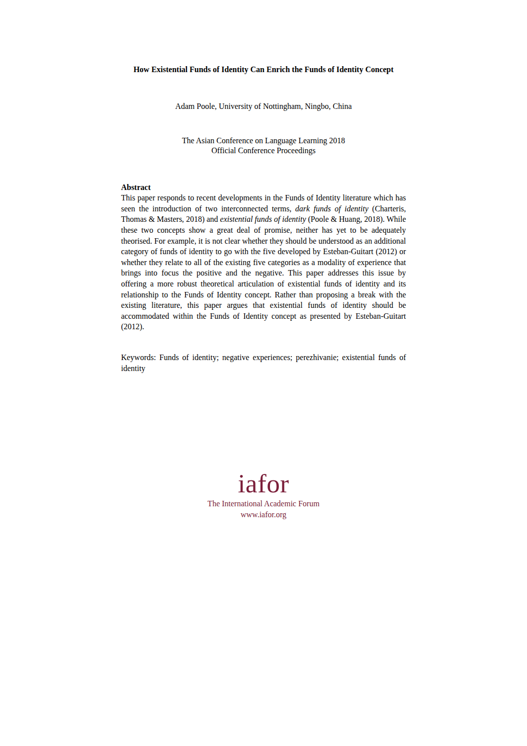How Existential Funds of Identity Can Enrich the Funds of Identity Concept
Adam Poole, University of Nottingham, Ningbo, China
The Asian Conference on Language Learning 2018
Official Conference Proceedings
Abstract
This paper responds to recent developments in the Funds of Identity literature which has seen the introduction of two interconnected terms, dark funds of identity (Charteris, Thomas & Masters, 2018) and existential funds of identity (Poole & Huang, 2018). While these two concepts show a great deal of promise, neither has yet to be adequately theorised. For example, it is not clear whether they should be understood as an additional category of funds of identity to go with the five developed by Esteban-Guitart (2012) or whether they relate to all of the existing five categories as a modality of experience that brings into focus the positive and the negative. This paper addresses this issue by offering a more robust theoretical articulation of existential funds of identity and its relationship to the Funds of Identity concept. Rather than proposing a break with the existing literature, this paper argues that existential funds of identity should be accommodated within the Funds of Identity concept as presented by Esteban-Guitart (2012).
Keywords: Funds of identity; negative experiences; perezhivanie; existential funds of identity
iafor
The International Academic Forum
www.iafor.org